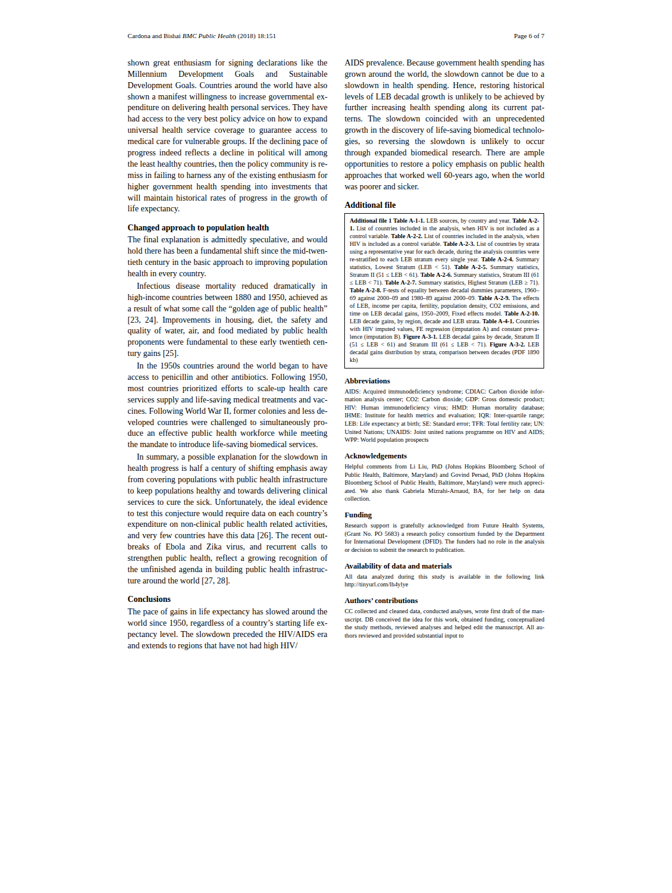Cardona and Bishai BMC Public Health (2018) 18:151
Page 6 of 7
shown great enthusiasm for signing declarations like the Millennium Development Goals and Sustainable Development Goals. Countries around the world have also shown a manifest willingness to increase governmental expenditure on delivering health personal services. They have had access to the very best policy advice on how to expand universal health service coverage to guarantee access to medical care for vulnerable groups. If the declining pace of progress indeed reflects a decline in political will among the least healthy countries, then the policy community is remiss in failing to harness any of the existing enthusiasm for higher government health spending into investments that will maintain historical rates of progress in the growth of life expectancy.
Changed approach to population health
The final explanation is admittedly speculative, and would hold there has been a fundamental shift since the mid-twentieth century in the basic approach to improving population health in every country.
Infectious disease mortality reduced dramatically in high-income countries between 1880 and 1950, achieved as a result of what some call the “golden age of public health” [23, 24]. Improvements in housing, diet, the safety and quality of water, air, and food mediated by public health proponents were fundamental to these early twentieth century gains [25].
In the 1950s countries around the world began to have access to penicillin and other antibiotics. Following 1950, most countries prioritized efforts to scale-up health care services supply and life-saving medical treatments and vaccines. Following World War II, former colonies and less developed countries were challenged to simultaneously produce an effective public health workforce while meeting the mandate to introduce life-saving biomedical services.
In summary, a possible explanation for the slowdown in health progress is half a century of shifting emphasis away from covering populations with public health infrastructure to keep populations healthy and towards delivering clinical services to cure the sick. Unfortunately, the ideal evidence to test this conjecture would require data on each country’s expenditure on non-clinical public health related activities, and very few countries have this data [26]. The recent outbreaks of Ebola and Zika virus, and recurrent calls to strengthen public health, reflect a growing recognition of the unfinished agenda in building public health infrastructure around the world [27, 28].
Conclusions
The pace of gains in life expectancy has slowed around the world since 1950, regardless of a country’s starting life expectancy level. The slowdown preceded the HIV/AIDS era and extends to regions that have not had high HIV/
AIDS prevalence. Because government health spending has grown around the world, the slowdown cannot be due to a slowdown in health spending. Hence, restoring historical levels of LEB decadal growth is unlikely to be achieved by further increasing health spending along its current patterns. The slowdown coincided with an unprecedented growth in the discovery of life-saving biomedical technologies, so reversing the slowdown is unlikely to occur through expanded biomedical research. There are ample opportunities to restore a policy emphasis on public health approaches that worked well 60-years ago, when the world was poorer and sicker.
Additional file
Additional file 1 Table A-1-1. LEB sources, by country and year. Table A-2-1. List of countries included in the analysis, when HIV is not included as a control variable. Table A-2-2. List of countries included in the analysis, when HIV is included as a control variable. Table A-2-3. List of countries by strata using a representative year for each decade, during the analysis countries were re-stratified to each LEB stratum every single year. Table A-2-4. Summary statistics, Lowest Stratum (LEB < 51). Table A-2-5. Summary statistics, Stratum II (51 ≤ LEB < 61). Table A-2-6. Summary statistics, Stratum III (61 ≤ LEB < 71). Table A-2-7. Summary statistics, Highest Stratum (LEB ≥ 71). Table A-2-8. F-tests of equality between decadal dummies parameters, 1960–69 against 2000–09 and 1980–89 against 2000–09. Table A-2-9. The effects of LEB, income per capita, fertility, population density, CO2 emissions, and time on LEB decadal gains, 1950–2009, Fixed effects model. Table A-2-10. LEB decade gains, by region, decade and LEB strata. Table A-4-1. Countries with HIV imputed values, FE regression (imputation A) and constant prevalence (imputation B). Figure A-3-1. LEB decadal gains by decade, Stratum II (51 ≤ LEB < 61) and Stratum III (61 ≤ LEB < 71). Figure A-3-2. LEB decadal gains distribution by strata, comparison between decades (PDF 1890 kb)
Abbreviations
AIDS: Acquired immunodeficiency syndrome; CDIAC: Carbon dioxide information analysis center; CO2: Carbon dioxide; GDP: Gross domestic product; HIV: Human immunodeficiency virus; HMD: Human mortality database; IHME: Institute for health metrics and evaluation; IQR: Inter-quartile range; LEB: Life expectancy at birth; SE: Standard error; TFR: Total fertility rate; UN: United Nations; UNAIDS: Joint united nations programme on HIV and AIDS; WPP: World population prospects
Acknowledgements
Helpful comments from Li Liu, PhD (Johns Hopkins Bloomberg School of Public Health, Baltimore, Maryland) and Govind Persad, PhD (Johns Hopkins Bloomberg School of Public Health, Baltimore, Maryland) were much appreciated. We also thank Gabriela Mizrahi-Arnaud, BA, for her help on data collection.
Funding
Research support is gratefully acknowledged from Future Health Systems, (Grant No. PO 5683) a research policy consortium funded by the Department for International Development (DFID). The funders had no role in the analysis or decision to submit the research to publication.
Availability of data and materials
All data analyzed during this study is available in the following link http://tinyurl.com/lh4ylye
Authors’ contributions
CC collected and cleaned data, conducted analyses, wrote first draft of the manuscript. DB conceived the idea for this work, obtained funding, conceptualized the study methods, reviewed analyses and helped edit the manuscript. All authors reviewed and provided substantial input to